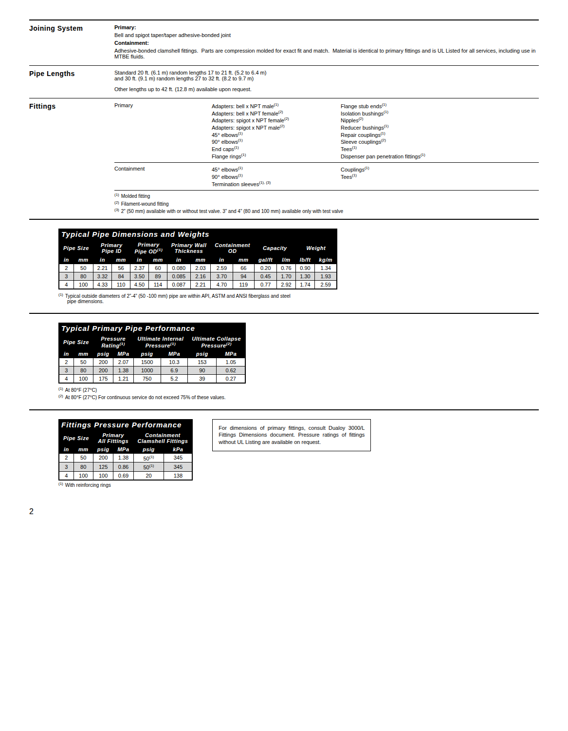Joining System
Primary:
Bell and spigot taper/taper adhesive-bonded joint
Containment:
Adhesive-bonded clamshell fittings. Parts are compression molded for exact fit and match. Material is identical to primary fittings and is UL Listed for all services, including use in MTBE fluids.
Pipe Lengths
Standard 20 ft. (6.1 m) random lengths 17 to 21 ft. (5.2 to 6.4 m)
and 30 ft. (9.1 m) random lengths 27 to 32 ft. (8.2 to 9.7 m)
Other lengths up to 42 ft. (12.8 m) available upon request.
Fittings
Primary
Adapters: bell x NPT male(1)
Adapters: bell x NPT female(2)
Adapters: spigot x NPT female(2)
Adapters: spigot x NPT male(2)
45° elbows(1)
90° elbows(1)
End caps(1)
Flange rings(1)
Flange stub ends(1)
Isolation bushings(1)
Nipples(2)
Reducer bushings(1)
Repair couplings(1)
Sleeve couplings(2)
Tees(1)
Dispenser pan penetration fittings(1)
Containment
45° elbows(1)
90° elbows(1)
Termination sleeves(1), (3)
Couplings(1)
Tees(1)
(1)Molded fitting
(2)Filament-wound fitting
(3)2” (50 mm) available with or without test valve. 3” and 4” (80 and 100 mm) available only with test valve
Typical Pipe Dimensions and Weights
| Pipe Size | Primary Pipe ID | Primary Pipe OD (1) | Primary Wall Thickness | Containment OD | Capacity | Weight |
| --- | --- | --- | --- | --- | --- | --- |
| in | mm | in | mm | in | mm | in | mm | in | mm | gal/ft | l/m | lb/ft | kg/m |
| 2 | 50 | 2.21 | 56 | 2.37 | 60 | 0.080 | 2.03 | 2.59 | 66 | 0.20 | 0.76 | 0.90 | 1.34 |
| 3 | 80 | 3.32 | 84 | 3.50 | 89 | 0.085 | 2.16 | 3.70 | 94 | 0.45 | 1.70 | 1.30 | 1.93 |
| 4 | 100 | 4.33 | 110 | 4.50 | 114 | 0.087 | 2.21 | 4.70 | 119 | 0.77 | 2.92 | 1.74 | 2.59 |
(1)Typical outside diameters of 2”-4” (50 -100 mm) pipe are within API, ASTM and ANSI fiberglass and steel
pipe dimensions.
Typical Primary Pipe Performance
| Pipe Size | Pressure Rating (1) | Ultimate Internal Pressure (1) | Ultimate Collapse Pressure (2) |
| --- | --- | --- | --- |
| in | mm | psig | MPa | psig | MPa | psig | MPa |
| 2 | 50 | 200 | 2.07 | 1500 | 10.3 | 153 | 1.05 |
| 3 | 80 | 200 | 1.38 | 1000 | 6.9 | 90 | 0.62 |
| 4 | 100 | 175 | 1.21 | 750 | 5.2 | 39 | 0.27 |
(1)At 80°F (27°C)
(2)At 80°F (27°C) For continuous service do not exceed 75% of these values.
Fittings Pressure Performance
| Pipe Size | Primary All Fittings | Containment Clamshell Fittings |
| --- | --- | --- |
| in | mm | psig | MPa | psig | kPa |
| 2 | 50 | 200 | 1.38 | 50 (1) | 345 |
| 3 | 80 | 125 | 0.86 | 50 (1) | 345 |
| 4 | 100 | 100 | 0.69 | 20 | 138 |
For dimensions of primary fittings, consult Dualoy 3000/L Fittings Dimensions document. Pressure ratings of fittings without UL Listing are available on request.
(1)With reinforcing rings
2